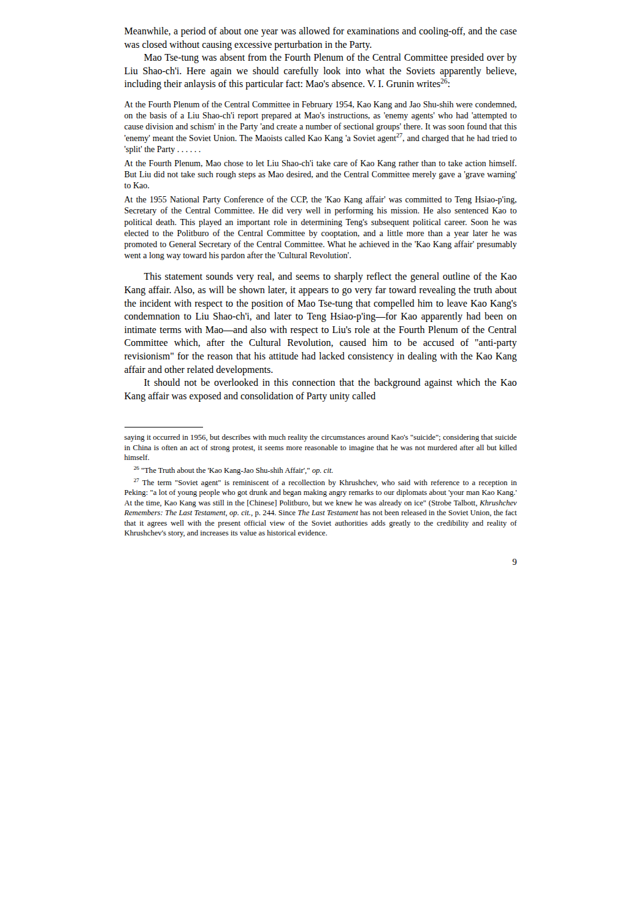Meanwhile, a period of about one year was allowed for examinations and cooling-off, and the case was closed without causing excessive perturbation in the Party.
Mao Tse-tung was absent from the Fourth Plenum of the Central Committee presided over by Liu Shao-ch'i. Here again we should carefully look into what the Soviets apparently believe, including their anlaysis of this particular fact: Mao's absence. V. I. Grunin writes26:
At the Fourth Plenum of the Central Committee in February 1954, Kao Kang and Jao Shu-shih were condemned, on the basis of a Liu Shao-ch'i report prepared at Mao's instructions, as 'enemy agents' who had 'attempted to cause division and schism' in the Party 'and create a number of sectional groups' there. It was soon found that this 'enemy' meant the Soviet Union. The Maoists called Kao Kang 'a Soviet agent27, and charged that he had tried to 'split' the Party . . . . . .
At the Fourth Plenum, Mao chose to let Liu Shao-ch'i take care of Kao Kang rather than to take action himself. But Liu did not take such rough steps as Mao desired, and the Central Committee merely gave a 'grave warning' to Kao.
At the 1955 National Party Conference of the CCP, the 'Kao Kang affair' was committed to Teng Hsiao-p'ing, Secretary of the Central Committee. He did very well in performing his mission. He also sentenced Kao to political death. This played an important role in determining Teng's subsequent political career. Soon he was elected to the Politburo of the Central Committee by cooptation, and a little more than a year later he was promoted to General Secretary of the Central Committee. What he achieved in the 'Kao Kang affair' presumably went a long way toward his pardon after the 'Cultural Revolution'.
This statement sounds very real, and seems to sharply reflect the general outline of the Kao Kang affair. Also, as will be shown later, it appears to go very far toward revealing the truth about the incident with respect to the position of Mao Tse-tung that compelled him to leave Kao Kang's condemnation to Liu Shao-ch'i, and later to Teng Hsiao-p'ing—for Kao apparently had been on intimate terms with Mao—and also with respect to Liu's role at the Fourth Plenum of the Central Committee which, after the Cultural Revolution, caused him to be accused of "anti-party revisionism" for the reason that his attitude had lacked consistency in dealing with the Kao Kang affair and other related developments.
It should not be overlooked in this connection that the background against which the Kao Kang affair was exposed and consolidation of Party unity called
saying it occurred in 1956, but describes with much reality the circumstances around Kao's "suicide"; considering that suicide in China is often an act of strong protest, it seems more reasonable to imagine that he was not murdered after all but killed himself.
26 "The Truth about the 'Kao Kang-Jao Shu-shih Affair'," op. cit.
27 The term "Soviet agent" is reminiscent of a recollection by Khrushchev, who said with reference to a reception in Peking: "a lot of young people who got drunk and began making angry remarks to our diplomats about 'your man Kao Kang.' At the time, Kao Kang was still in the [Chinese] Politburo, but we knew he was already on ice" (Strobe Talbott, Khrushchev Remembers: The Last Testament, op. cit., p. 244. Since The Last Testament has not been released in the Soviet Union, the fact that it agrees well with the present official view of the Soviet authorities adds greatly to the credibility and reality of Khrushchev's story, and increases its value as historical evidence.
9